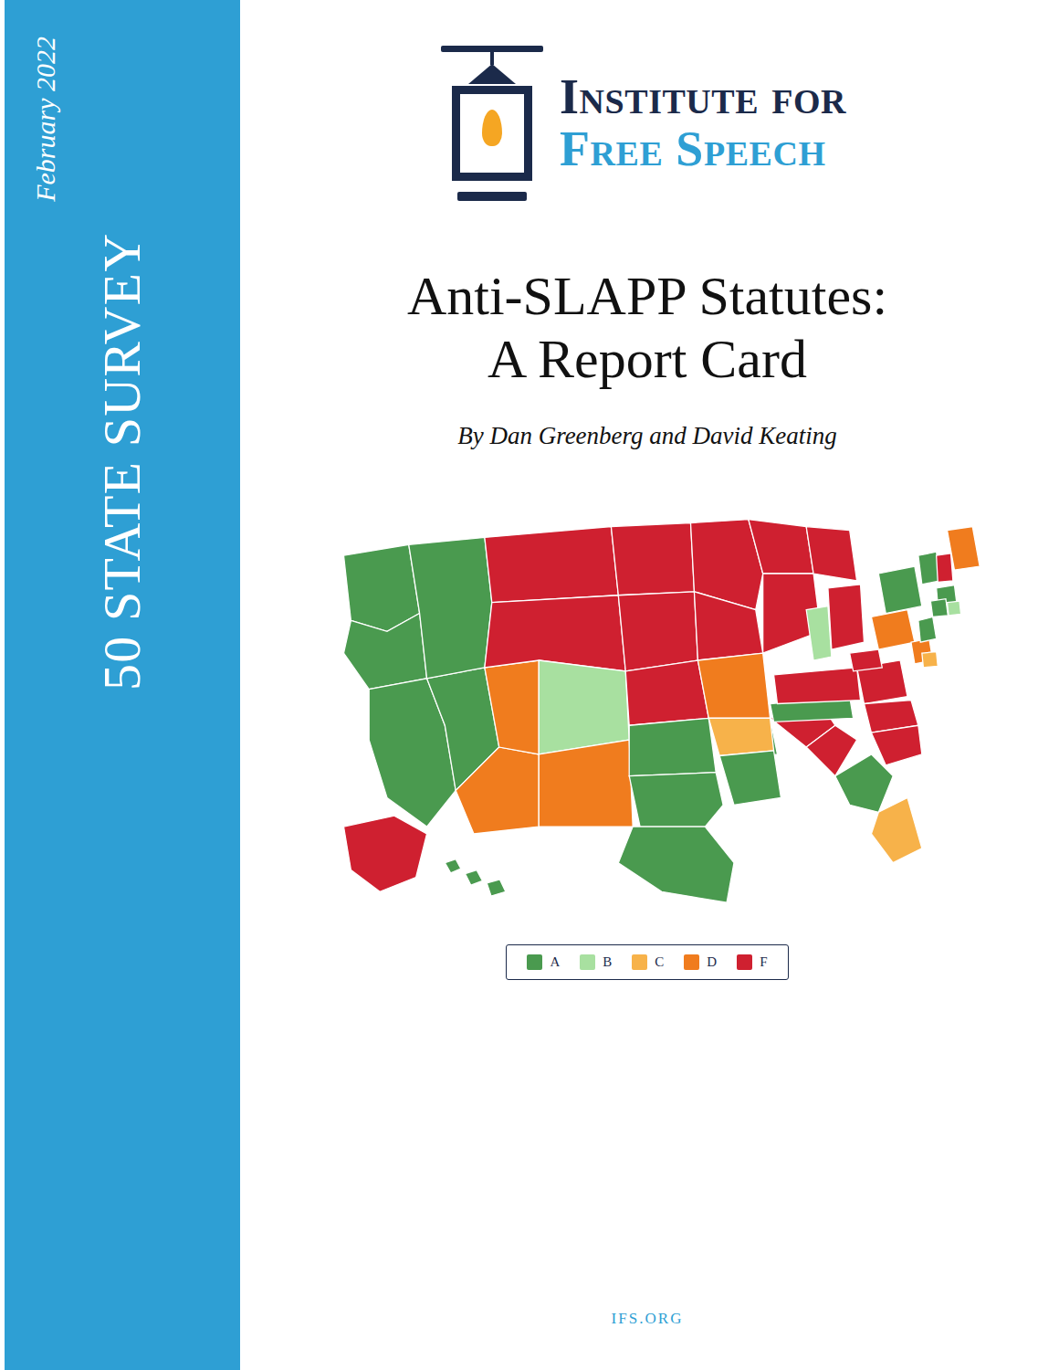50 STATE SURVEY February 2022
Institute for
Free Speech
Anti-SLAPP Statutes:
A Report Card
By Dan Greenberg and David Keating
Anti-SLAPP statute grades by state
A B C D F
IFS.ORG